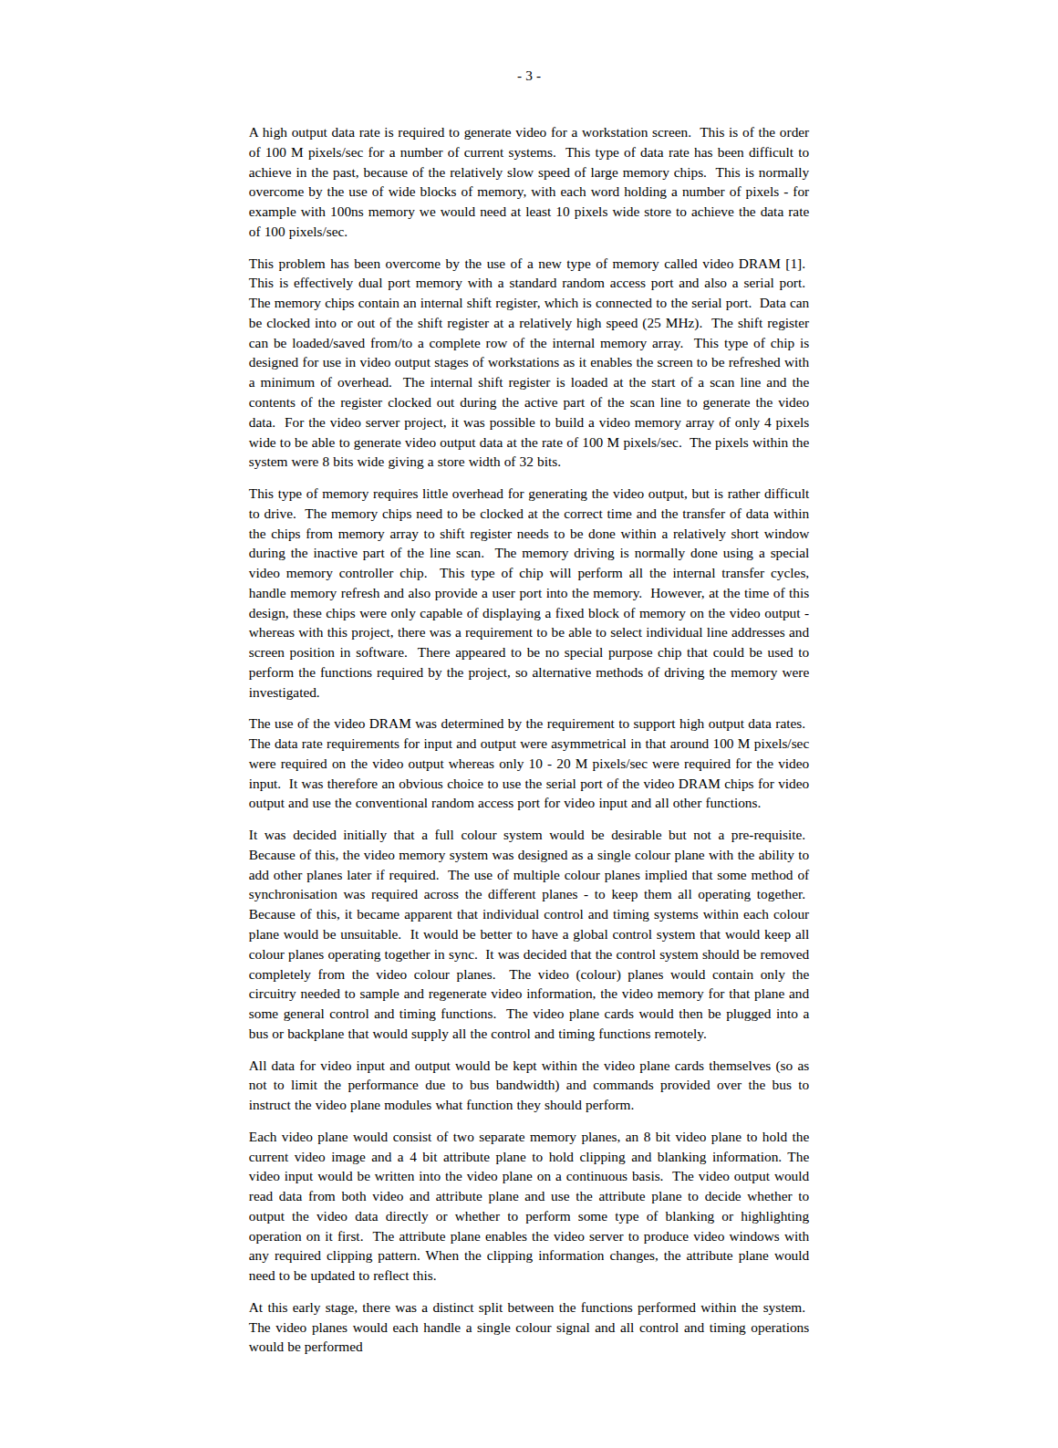- 3 -
A high output data rate is required to generate video for a workstation screen. This is of the order of 100 M pixels/sec for a number of current systems. This type of data rate has been difficult to achieve in the past, because of the relatively slow speed of large memory chips. This is normally overcome by the use of wide blocks of memory, with each word holding a number of pixels - for example with 100ns memory we would need at least 10 pixels wide store to achieve the data rate of 100 pixels/sec.
This problem has been overcome by the use of a new type of memory called video DRAM [1]. This is effectively dual port memory with a standard random access port and also a serial port. The memory chips contain an internal shift register, which is connected to the serial port. Data can be clocked into or out of the shift register at a relatively high speed (25 MHz). The shift register can be loaded/saved from/to a complete row of the internal memory array. This type of chip is designed for use in video output stages of workstations as it enables the screen to be refreshed with a minimum of overhead. The internal shift register is loaded at the start of a scan line and the contents of the register clocked out during the active part of the scan line to generate the video data. For the video server project, it was possible to build a video memory array of only 4 pixels wide to be able to generate video output data at the rate of 100 M pixels/sec. The pixels within the system were 8 bits wide giving a store width of 32 bits.
This type of memory requires little overhead for generating the video output, but is rather difficult to drive. The memory chips need to be clocked at the correct time and the transfer of data within the chips from memory array to shift register needs to be done within a relatively short window during the inactive part of the line scan. The memory driving is normally done using a special video memory controller chip. This type of chip will perform all the internal transfer cycles, handle memory refresh and also provide a user port into the memory. However, at the time of this design, these chips were only capable of displaying a fixed block of memory on the video output - whereas with this project, there was a requirement to be able to select individual line addresses and screen position in software. There appeared to be no special purpose chip that could be used to perform the functions required by the project, so alternative methods of driving the memory were investigated.
The use of the video DRAM was determined by the requirement to support high output data rates. The data rate requirements for input and output were asymmetrical in that around 100 M pixels/sec were required on the video output whereas only 10 - 20 M pixels/sec were required for the video input. It was therefore an obvious choice to use the serial port of the video DRAM chips for video output and use the conventional random access port for video input and all other functions.
It was decided initially that a full colour system would be desirable but not a pre-requisite. Because of this, the video memory system was designed as a single colour plane with the ability to add other planes later if required. The use of multiple colour planes implied that some method of synchronisation was required across the different planes - to keep them all operating together. Because of this, it became apparent that individual control and timing systems within each colour plane would be unsuitable. It would be better to have a global control system that would keep all colour planes operating together in sync. It was decided that the control system should be removed completely from the video colour planes. The video (colour) planes would contain only the circuitry needed to sample and regenerate video information, the video memory for that plane and some general control and timing functions. The video plane cards would then be plugged into a bus or backplane that would supply all the control and timing functions remotely.
All data for video input and output would be kept within the video plane cards themselves (so as not to limit the performance due to bus bandwidth) and commands provided over the bus to instruct the video plane modules what function they should perform.
Each video plane would consist of two separate memory planes, an 8 bit video plane to hold the current video image and a 4 bit attribute plane to hold clipping and blanking information. The video input would be written into the video plane on a continuous basis. The video output would read data from both video and attribute plane and use the attribute plane to decide whether to output the video data directly or whether to perform some type of blanking or highlighting operation on it first. The attribute plane enables the video server to produce video windows with any required clipping pattern. When the clipping information changes, the attribute plane would need to be updated to reflect this.
At this early stage, there was a distinct split between the functions performed within the system. The video planes would each handle a single colour signal and all control and timing operations would be performed